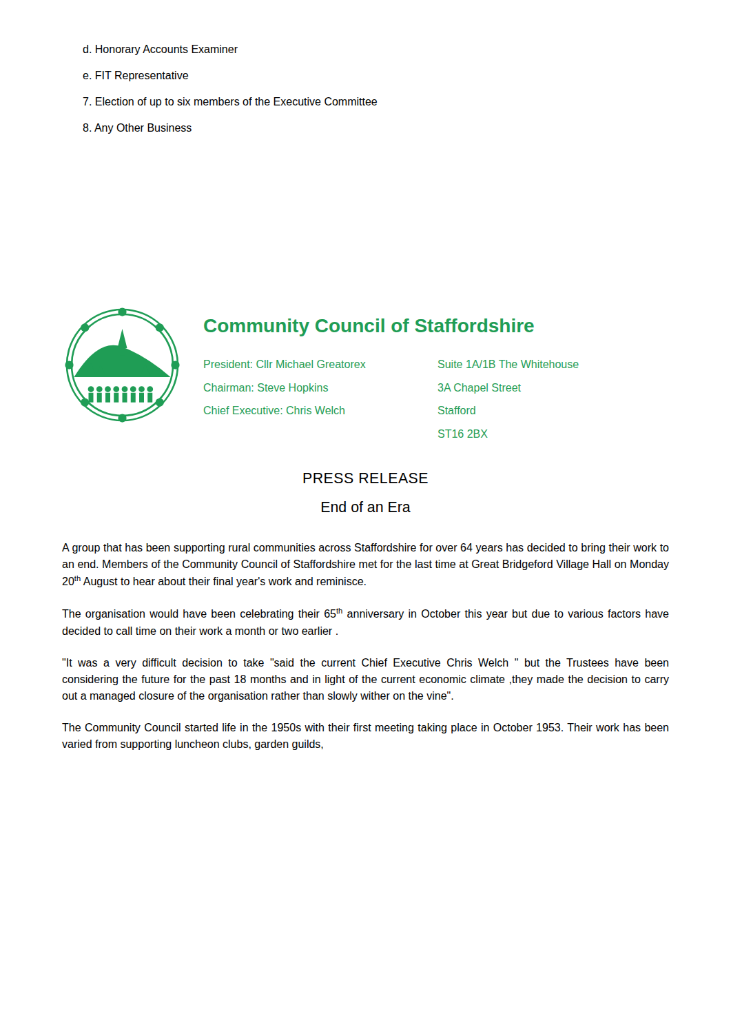d. Honorary Accounts Examiner
e. FIT Representative
7. Election of up to six members of the Executive Committee
8. Any Other Business
Community Council of Staffordshire
President: Cllr Michael Greatorex
Chairman: Steve Hopkins
Chief Executive: Chris Welch
Suite 1A/1B The Whitehouse
3A Chapel Street
Stafford
ST16 2BX
PRESS RELEASE
End of an Era
A group that has been supporting rural communities across Staffordshire for over 64 years has decided to bring their work to an end. Members of the Community Council of Staffordshire met for the last time at Great Bridgeford Village Hall on Monday 20th August to hear about their final year's work and reminisce.
The organisation would have been celebrating their 65th anniversary in October this year but due to various factors have decided to call time on their work a month or two earlier .
"It was a very difficult decision to take "said the current Chief Executive Chris Welch " but the Trustees have been considering the future for the past 18 months and in light of the current economic climate ,they made the decision to carry out a managed closure of the organisation rather than slowly wither on the vine".
The Community Council started life in the 1950s with their first meeting taking place in October 1953. Their work has been varied from supporting luncheon clubs, garden guilds,